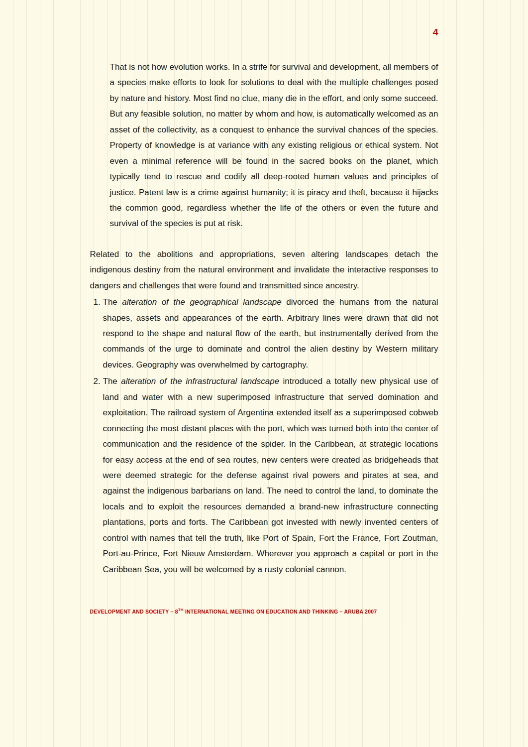4
That is not how evolution works. In a strife for survival and development, all members of a species make efforts to look for solutions to deal with the multiple challenges posed by nature and history. Most find no clue, many die in the effort, and only some succeed. But any feasible solution, no matter by whom and how, is automatically welcomed as an asset of the collectivity, as a conquest to enhance the survival chances of the species. Property of knowledge is at variance with any existing religious or ethical system. Not even a minimal reference will be found in the sacred books on the planet, which typically tend to rescue and codify all deep-rooted human values and principles of justice. Patent law is a crime against humanity; it is piracy and theft, because it hijacks the common good, regardless whether the life of the others or even the future and survival of the species is put at risk.
Related to the abolitions and appropriations, seven altering landscapes detach the indigenous destiny from the natural environment and invalidate the interactive responses to dangers and challenges that were found and transmitted since ancestry.
The alteration of the geographical landscape divorced the humans from the natural shapes, assets and appearances of the earth. Arbitrary lines were drawn that did not respond to the shape and natural flow of the earth, but instrumentally derived from the commands of the urge to dominate and control the alien destiny by Western military devices. Geography was overwhelmed by cartography.
The alteration of the infrastructural landscape introduced a totally new physical use of land and water with a new superimposed infrastructure that served domination and exploitation. The railroad system of Argentina extended itself as a superimposed cobweb connecting the most distant places with the port, which was turned both into the center of communication and the residence of the spider. In the Caribbean, at strategic locations for easy access at the end of sea routes, new centers were created as bridgeheads that were deemed strategic for the defense against rival powers and pirates at sea, and against the indigenous barbarians on land. The need to control the land, to dominate the locals and to exploit the resources demanded a brand-new infrastructure connecting plantations, ports and forts. The Caribbean got invested with newly invented centers of control with names that tell the truth, like Port of Spain, Fort the France, Fort Zoutman, Port-au-Prince, Fort Nieuw Amsterdam. Wherever you approach a capital or port in the Caribbean Sea, you will be welcomed by a rusty colonial cannon.
DEVELOPMENT AND SOCIETY – 8TH INTERNATIONAL MEETING ON EDUCATION AND THINKING – ARUBA 2007